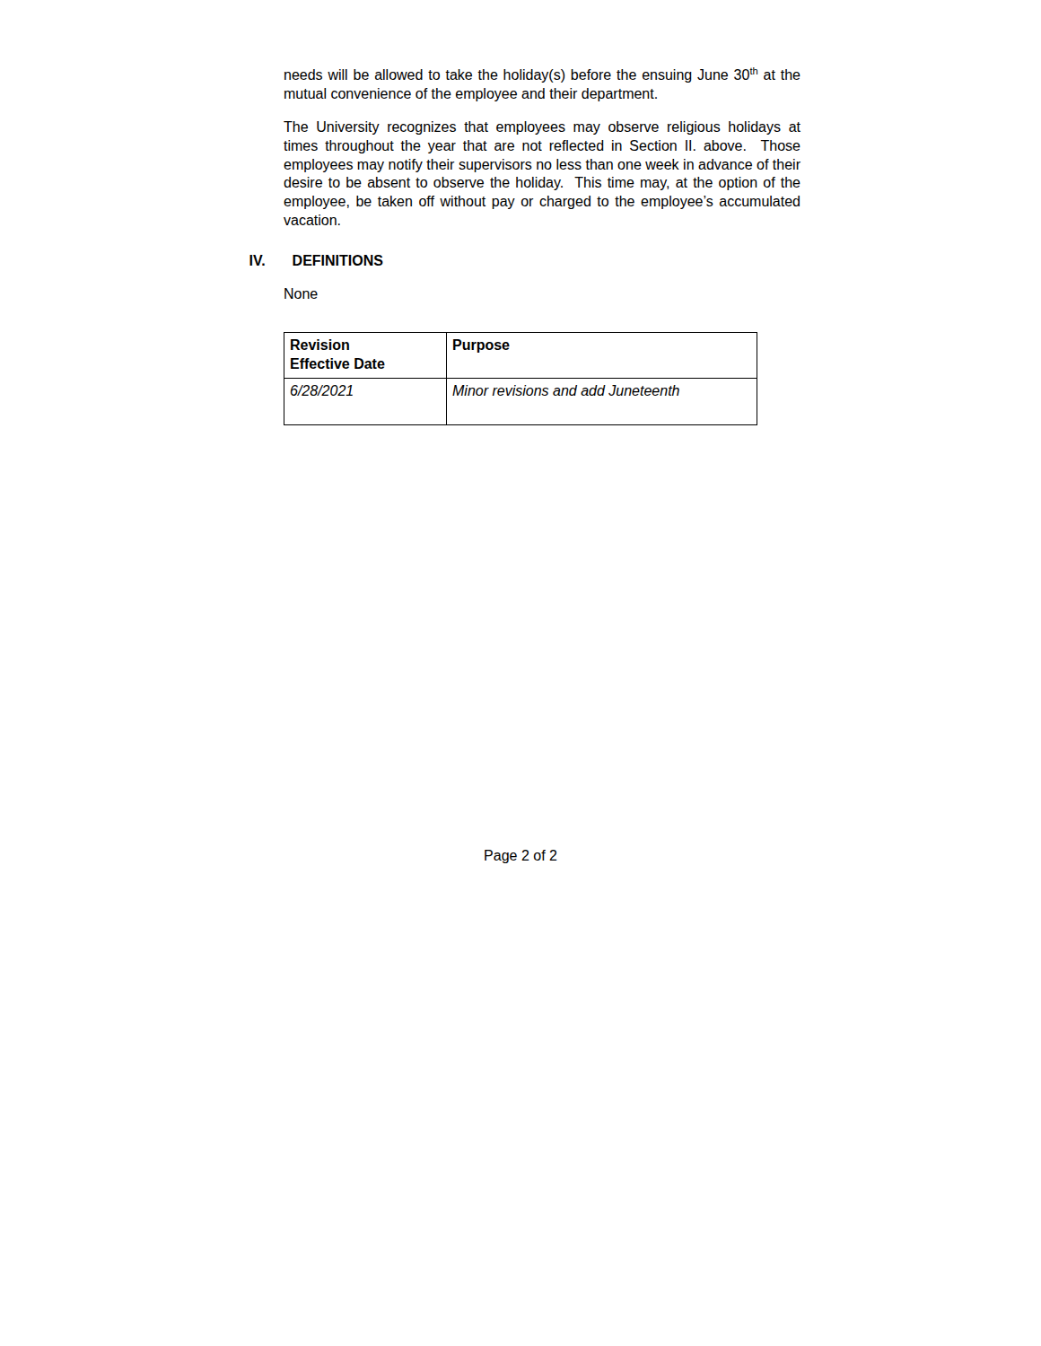needs will be allowed to take the holiday(s) before the ensuing June 30th at the mutual convenience of the employee and their department.
The University recognizes that employees may observe religious holidays at times throughout the year that are not reflected in Section II. above. Those employees may notify their supervisors no less than one week in advance of their desire to be absent to observe the holiday. This time may, at the option of the employee, be taken off without pay or charged to the employee’s accumulated vacation.
IV.
DEFINITIONS
None
| Revision Effective Date | Purpose |
| --- | --- |
| 6/28/2021 | Minor revisions and add Juneteenth |
Page 2 of 2